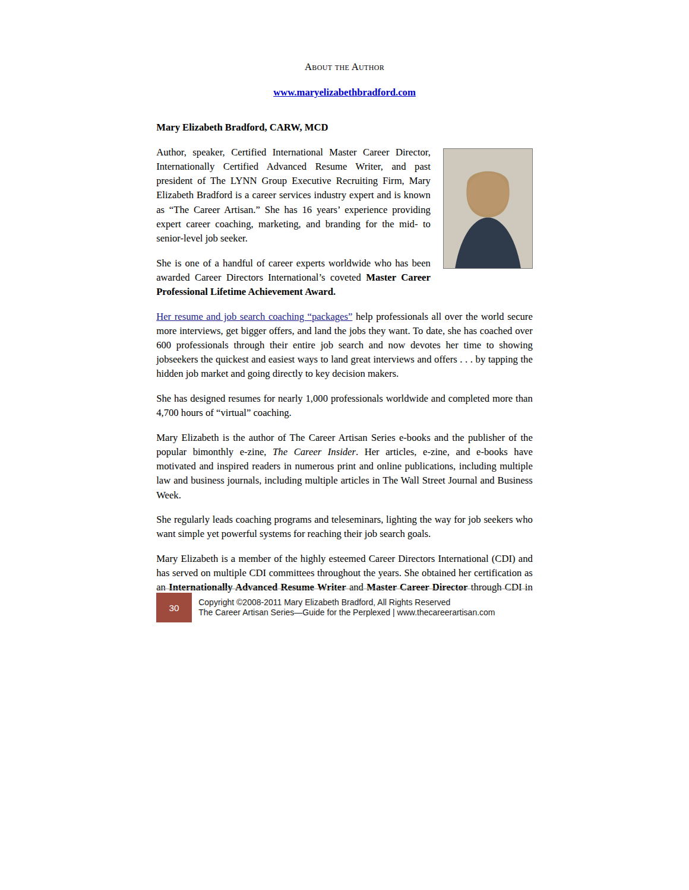About the Author
www.maryelizabethbradford.com
Mary Elizabeth Bradford, CARW, MCD
Author, speaker, Certified International Master Career Director, Internationally Certified Advanced Resume Writer, and past president of The LYNN Group Executive Recruiting Firm, Mary Elizabeth Bradford is a career services industry expert and is known as “The Career Artisan.” She has 16 years’ experience providing expert career coaching, marketing, and branding for the mid- to senior-level job seeker.
She is one of a handful of career experts worldwide who has been awarded Career Directors International’s coveted Master Career Professional Lifetime Achievement Award.
Her resume and job search coaching “packages” help professionals all over the world secure more interviews, get bigger offers, and land the jobs they want. To date, she has coached over 600 professionals through their entire job search and now devotes her time to showing jobseekers the quickest and easiest ways to land great interviews and offers . . . by tapping the hidden job market and going directly to key decision makers.
She has designed resumes for nearly 1,000 professionals worldwide and completed more than 4,700 hours of “virtual” coaching.
Mary Elizabeth is the author of The Career Artisan Series e-books and the publisher of the popular bimonthly e-zine, The Career Insider. Her articles, e-zine, and e-books have motivated and inspired readers in numerous print and online publications, including multiple law and business journals, including multiple articles in The Wall Street Journal and Business Week.
She regularly leads coaching programs and teleseminars, lighting the way for job seekers who want simple yet powerful systems for reaching their job search goals.
Mary Elizabeth is a member of the highly esteemed Career Directors International (CDI) and has served on multiple CDI committees throughout the years. She obtained her certification as an Internationally Advanced Resume Writer and Master Career Director through CDI in 2005.
30
Copyright ©2008-2011 Mary Elizabeth Bradford, All Rights Reserved
The Career Artisan Series—Guide for the Perplexed | www.thecareerartisan.com